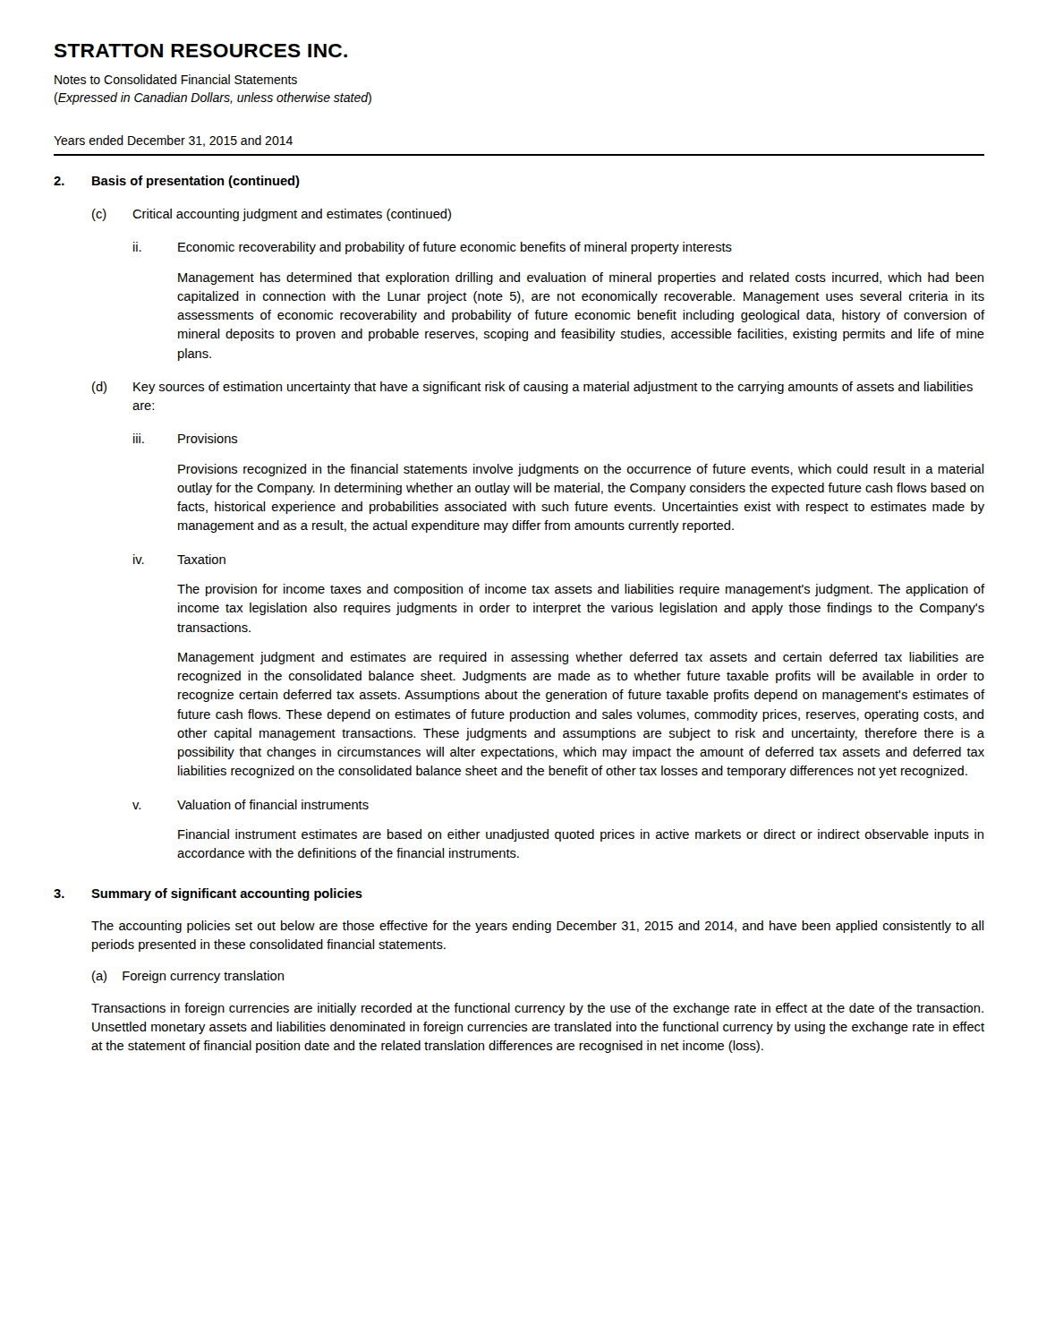STRATTON RESOURCES INC.
Notes to Consolidated Financial Statements
(Expressed in Canadian Dollars, unless otherwise stated)
Years ended December 31, 2015 and 2014
2. Basis of presentation (continued)
(c) Critical accounting judgment and estimates (continued)
ii. Economic recoverability and probability of future economic benefits of mineral property interests
Management has determined that exploration drilling and evaluation of mineral properties and related costs incurred, which had been capitalized in connection with the Lunar project (note 5), are not economically recoverable. Management uses several criteria in its assessments of economic recoverability and probability of future economic benefit including geological data, history of conversion of mineral deposits to proven and probable reserves, scoping and feasibility studies, accessible facilities, existing permits and life of mine plans.
(d) Key sources of estimation uncertainty that have a significant risk of causing a material adjustment to the carrying amounts of assets and liabilities are:
iii. Provisions
Provisions recognized in the financial statements involve judgments on the occurrence of future events, which could result in a material outlay for the Company. In determining whether an outlay will be material, the Company considers the expected future cash flows based on facts, historical experience and probabilities associated with such future events. Uncertainties exist with respect to estimates made by management and as a result, the actual expenditure may differ from amounts currently reported.
iv. Taxation
The provision for income taxes and composition of income tax assets and liabilities require management's judgment. The application of income tax legislation also requires judgments in order to interpret the various legislation and apply those findings to the Company's transactions.
Management judgment and estimates are required in assessing whether deferred tax assets and certain deferred tax liabilities are recognized in the consolidated balance sheet. Judgments are made as to whether future taxable profits will be available in order to recognize certain deferred tax assets. Assumptions about the generation of future taxable profits depend on management's estimates of future cash flows. These depend on estimates of future production and sales volumes, commodity prices, reserves, operating costs, and other capital management transactions. These judgments and assumptions are subject to risk and uncertainty, therefore there is a possibility that changes in circumstances will alter expectations, which may impact the amount of deferred tax assets and deferred tax liabilities recognized on the consolidated balance sheet and the benefit of other tax losses and temporary differences not yet recognized.
v. Valuation of financial instruments
Financial instrument estimates are based on either unadjusted quoted prices in active markets or direct or indirect observable inputs in accordance with the definitions of the financial instruments.
3. Summary of significant accounting policies
The accounting policies set out below are those effective for the years ending December 31, 2015 and 2014, and have been applied consistently to all periods presented in these consolidated financial statements.
(a) Foreign currency translation
Transactions in foreign currencies are initially recorded at the functional currency by the use of the exchange rate in effect at the date of the transaction. Unsettled monetary assets and liabilities denominated in foreign currencies are translated into the functional currency by using the exchange rate in effect at the statement of financial position date and the related translation differences are recognised in net income (loss).